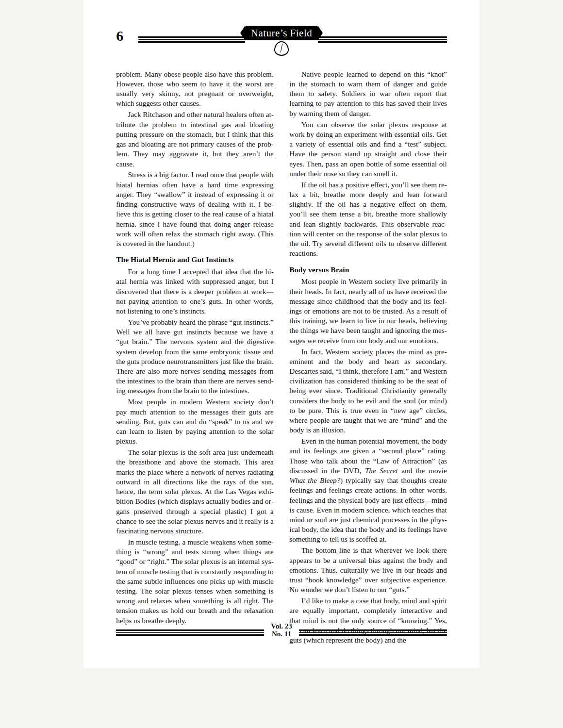6
Nature’s Field
problem. Many obese people also have this problem. However, those who seem to have it the worst are usually very skinny, not pregnant or overweight, which suggests other causes.
Jack Ritchason and other natural healers often attribute the problem to intestinal gas and bloating putting pressure on the stomach, but I think that this gas and bloating are not primary causes of the problem. They may aggravate it, but they aren’t the cause.
Stress is a big factor. I read once that people with hiatal hernias often have a hard time expressing anger. They “swallow” it instead of expressing it or finding constructive ways of dealing with it. I believe this is getting closer to the real cause of a hiatal hernia, since I have found that doing anger release work will often relax the stomach right away. (This is covered in the handout.)
The Hiatal Hernia and Gut Instincts
For a long time I accepted that idea that the hiatal hernia was linked with suppressed anger, but I discovered that there is a deeper problem at work—not paying attention to one’s guts. In other words, not listening to one’s instincts.
You’ve probably heard the phrase “gut instincts.” Well we all have gut instincts because we have a “gut brain.” The nervous system and the digestive system develop from the same embryonic tissue and the guts produce neurotransmitters just like the brain. There are also more nerves sending messages from the intestines to the brain than there are nerves sending messages from the brain to the intestines.
Most people in modern Western society don’t pay much attention to the messages their guts are sending. But, guts can and do “speak” to us and we can learn to listen by paying attention to the solar plexus.
The solar plexus is the soft area just underneath the breastbone and above the stomach. This area marks the place where a network of nerves radiating outward in all directions like the rays of the sun, hence, the term solar plexus. At the Las Vegas exhibition Bodies (which displays actually bodies and organs preserved through a special plastic) I got a chance to see the solar plexus nerves and it really is a fascinating nervous structure.
In muscle testing, a muscle weakens when something is “wrong” and tests strong when things are “good” or “right.” The solar plexus is an internal system of muscle testing that is constantly responding to the same subtle influences one picks up with muscle testing. The solar plexus tenses when something is wrong and relaxes when something is all right. The tension makes us hold our breath and the relaxation helps us breathe deeply.
Native people learned to depend on this “knot” in the stomach to warn them of danger and guide them to safety. Soldiers in war often report that learning to pay attention to this has saved their lives by warning them of danger.
You can observe the solar plexus response at work by doing an experiment with essential oils. Get a variety of essential oils and find a “test” subject. Have the person stand up straight and close their eyes. Then, pass an open bottle of some essential oil under their nose so they can smell it.
If the oil has a positive effect, you’ll see them relax a bit, breathe more deeply and lean forward slightly. If the oil has a negative effect on them, you’ll see them tense a bit, breathe more shallowly and lean slightly backwards. This observable reaction will center on the response of the solar plexus to the oil. Try several different oils to observe different reactions.
Body versus Brain
Most people in Western society live primarily in their heads. In fact, nearly all of us have received the message since childhood that the body and its feelings or emotions are not to be trusted. As a result of this training, we learn to live in our heads, believing the things we have been taught and ignoring the messages we receive from our body and our emotions.
In fact, Western society places the mind as pre-eminent and the body and heart as secondary. Descartes said, “I think, therefore I am,” and Western civilization has considered thinking to be the seat of being ever since. Traditional Christianity generally considers the body to be evil and the soul (or mind) to be pure. This is true even in “new age” circles, where people are taught that we are “mind” and the body is an illusion.
Even in the human potential movement, the body and its feelings are given a “second place” rating. Those who talk about the “Law of Attraction” (as discussed in the DVD, The Secret and the movie What the Bleep?) typically say that thoughts create feelings and feelings create actions. In other words, feelings and the physical body are just effects—mind is cause. Even in modern science, which teaches that mind or soul are just chemical processes in the physical body, the idea that the body and its feelings have something to tell us is scoffed at.
The bottom line is that wherever we look there appears to be a universal bias against the body and emotions. Thus, culturally we live in our heads and trust “book knowledge” over subjective experience. No wonder we don’t listen to our “guts.”
I’d like to make a case that body, mind and spirit are equally important, completely interactive and that mind is not the only source of “knowing.” Yes, we can learn and do things through our mind, but the guts (which represent the body) and the
Vol. 23 No. 11